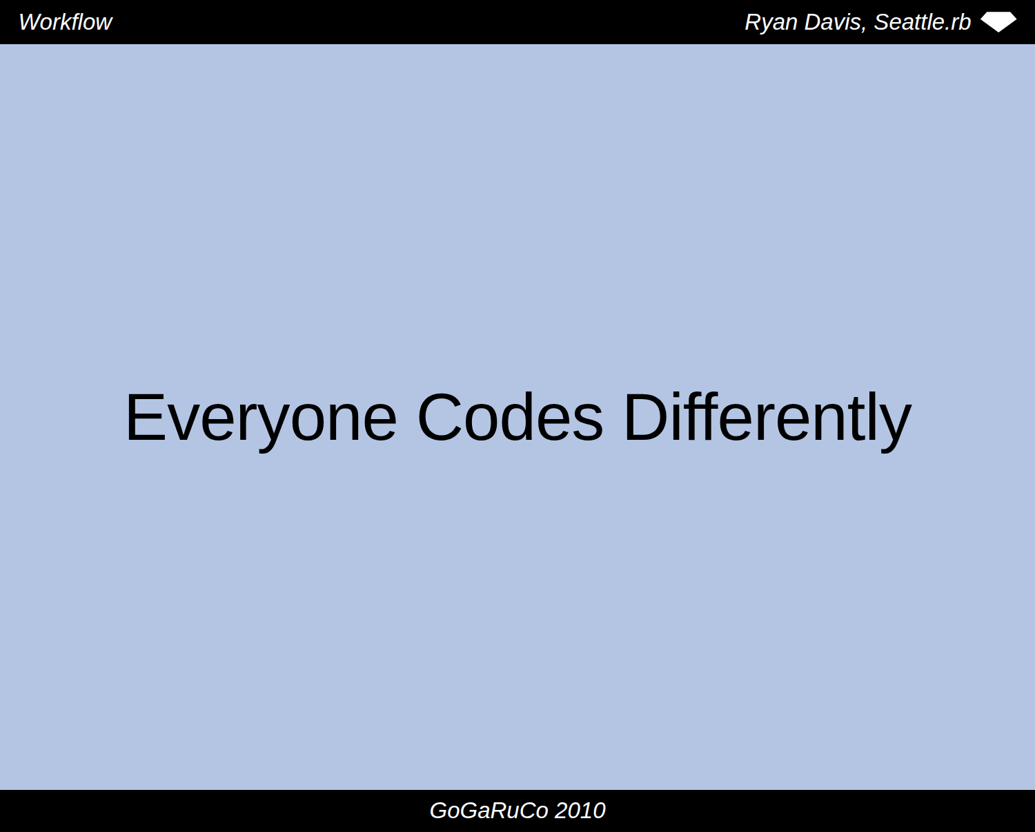Workflow Ryan Davis, Seattle.rb
Everyone Codes Differently
GoGaRuCo 2010 8